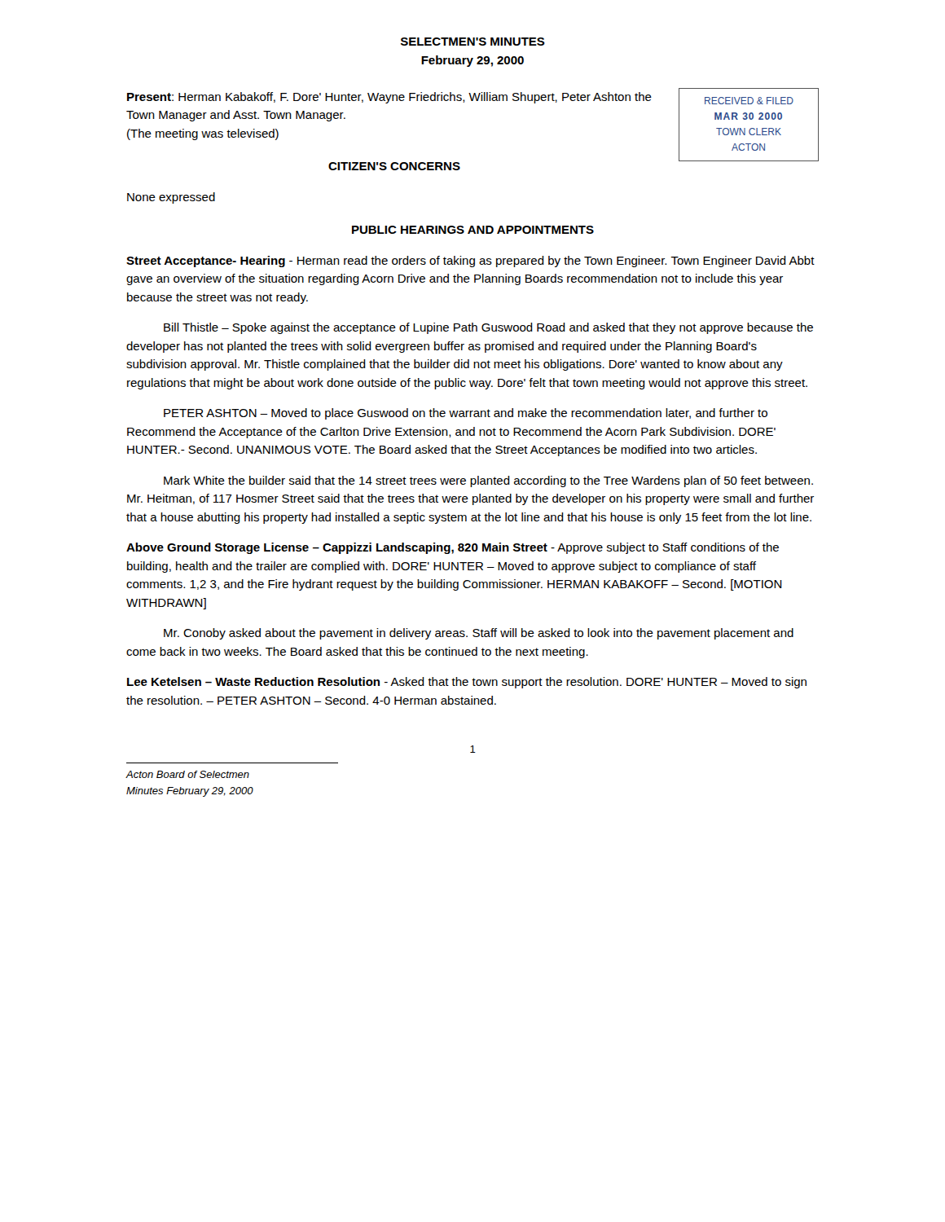SELECTMEN'S MINUTES
February 29, 2000
RECEIVED & FILED MAR 30 2000 TOWN CLERK ACTON
Present: Herman Kabakoff, F. Dore' Hunter, Wayne Friedrichs, William Shupert, Peter Ashton the Town Manager and Asst. Town Manager.
(The meeting was televised)
CITIZEN'S CONCERNS
None expressed
PUBLIC HEARINGS AND APPOINTMENTS
Street Acceptance- Hearing - Herman read the orders of taking as prepared by the Town Engineer. Town Engineer David Abbt gave an overview of the situation regarding Acorn Drive and the Planning Boards recommendation not to include this year because the street was not ready.
Bill Thistle – Spoke against the acceptance of Lupine Path Guswood Road and asked that they not approve because the developer has not planted the trees with solid evergreen buffer as promised and required under the Planning Board's subdivision approval. Mr. Thistle complained that the builder did not meet his obligations. Dore' wanted to know about any regulations that might be about work done outside of the public way. Dore' felt that town meeting would not approve this street.
PETER ASHTON – Moved to place Guswood on the warrant and make the recommendation later, and further to Recommend the Acceptance of the Carlton Drive Extension, and not to Recommend the Acorn Park Subdivision. DORE' HUNTER.- Second. UNANIMOUS VOTE. The Board asked that the Street Acceptances be modified into two articles.
Mark White the builder said that the 14 street trees were planted according to the Tree Wardens plan of 50 feet between. Mr. Heitman, of 117 Hosmer Street said that the trees that were planted by the developer on his property were small and further that a house abutting his property had installed a septic system at the lot line and that his house is only 15 feet from the lot line.
Above Ground Storage License – Cappizzi Landscaping, 820 Main Street - Approve subject to Staff conditions of the building, health and the trailer are complied with. DORE' HUNTER – Moved to approve subject to compliance of staff comments. 1,2 3, and the Fire hydrant request by the building Commissioner. HERMAN KABAKOFF – Second. [MOTION WITHDRAWN]
Mr. Conoby asked about the pavement in delivery areas. Staff will be asked to look into the pavement placement and come back in two weeks. The Board asked that this be continued to the next meeting.
Lee Ketelsen – Waste Reduction Resolution - Asked that the town support the resolution. DORE' HUNTER – Moved to sign the resolution. – PETER ASHTON – Second. 4-0 Herman abstained.
1
Acton Board of Selectmen
Minutes February 29, 2000